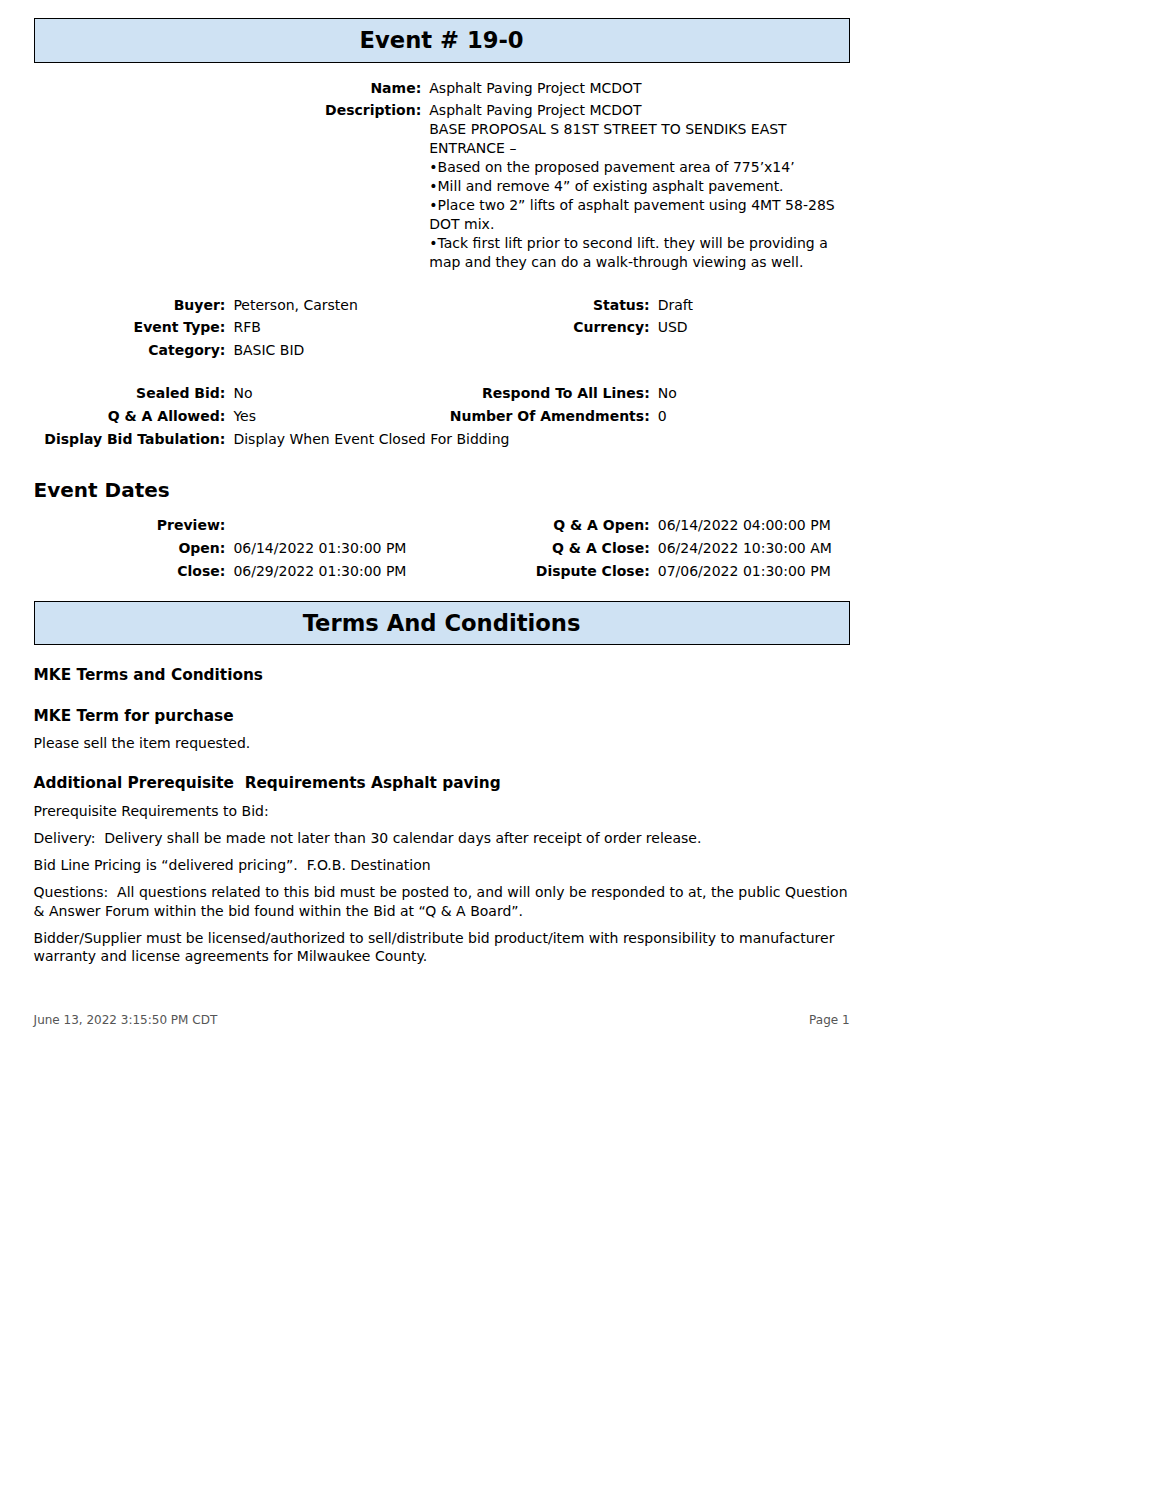Event # 19-0
| Name: | Asphalt Paving Project MCDOT |
| Description: | Asphalt Paving Project MCDOT BASE PROPOSAL S 81ST STREET TO SENDIKS EAST ENTRANCE – •Based on the proposed pavement area of 775’x14’ •Mill and remove 4” of existing asphalt pavement. •Place two 2” lifts of asphalt pavement using 4MT 58-28S DOT mix. •Tack first lift prior to second lift. they will be providing a map and they can do a walk-through viewing as well. |
| Buyer: | Peterson, Carsten | Status: | Draft |
| Event Type: | RFB | Currency: | USD |
| Category: | BASIC BID | | |
| Sealed Bid: | No | Respond To All Lines: | No |
| Q & A Allowed: | Yes | Number Of Amendments: | 0 |
| Display Bid Tabulation: | Display When Event Closed For Bidding |
Event Dates
| Preview: | | Q & A Open: | 06/14/2022 04:00:00 PM |
| Open: | 06/14/2022 01:30:00 PM | Q & A Close: | 06/24/2022 10:30:00 AM |
| Close: | 06/29/2022 01:30:00 PM | Dispute Close: | 07/06/2022 01:30:00 PM |
Terms And Conditions
MKE Terms and Conditions
MKE Term for purchase
Please sell the item requested.
Additional Prerequisite Requirements Asphalt paving
Prerequisite Requirements to Bid:
Delivery: Delivery shall be made not later than 30 calendar days after receipt of order release.
Bid Line Pricing is “delivered pricing”. F.O.B. Destination
Questions: All questions related to this bid must be posted to, and will only be responded to at, the public Question & Answer Forum within the bid found within the Bid at “Q & A Board”.
Bidder/Supplier must be licensed/authorized to sell/distribute bid product/item with responsibility to manufacturer warranty and license agreements for Milwaukee County.
June 13, 2022 3:15:50 PM CDT Page 1